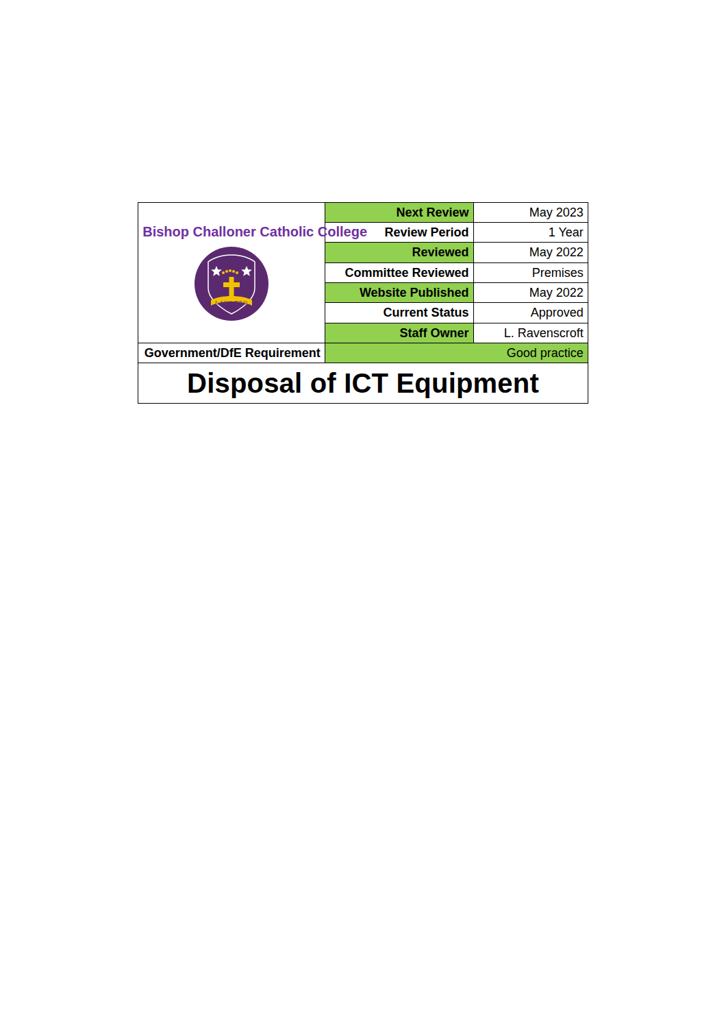| Bishop Challoner Catholic College LAUS DEO | Next Review | May 2023 |
| Review Period | 1 Year |
| Reviewed | May 2022 |
| Committee Reviewed | Premises |
| Website Published | May 2022 |
| Current Status | Approved |
| Staff Owner | L. Ravenscroft |
| Government/DfE Requirement | Good practice |
| Disposal of ICT Equipment |